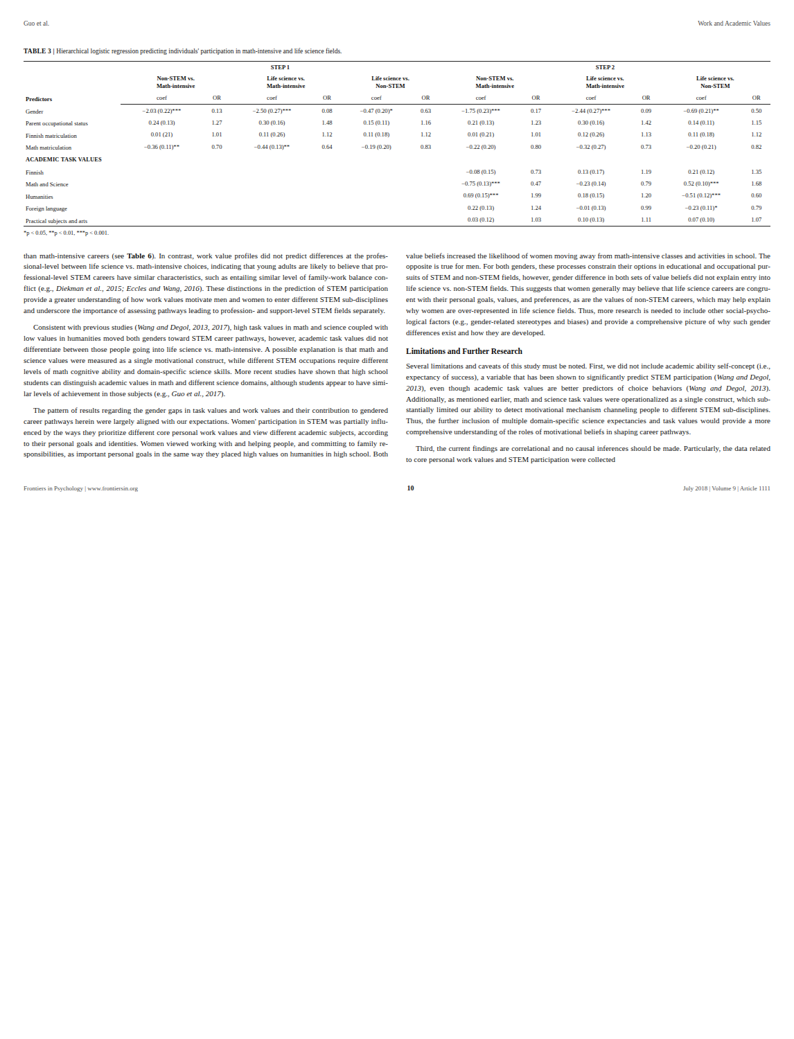Guo et al.
Work and Academic Values
TABLE 3 | Hierarchical logistic regression predicting individuals' participation in math-intensive and life science fields.
| Predictors | STEP 1 | STEP 2 |
| --- | --- | --- |
| Non-STEM vs. Math-intensive | Life science vs. Math-intensive | Life science vs. Non-STEM | Non-STEM vs. Math-intensive | Life science vs. Math-intensive | Life science vs. Non-STEM |
| coef | OR | coef | OR | coef | OR | coef | OR | coef | OR | coef | OR |
| Gender | −2.03 (0.22)*** | 0.13 | −2.50 (0.27)*** | 0.08 | −0.47 (0.20)* | 0.63 | −1.75 (0.23)*** | 0.17 | −2.44 (0.27)*** | 0.09 | −0.69 (0.21)** | 0.50 |
| Parent occupational status | 0.24 (0.13) | 1.27 | 0.30 (0.16) | 1.48 | 0.15 (0.11) | 1.16 | 0.21 (0.13) | 1.23 | 0.30 (0.16) | 1.42 | 0.14 (0.11) | 1.15 |
| Finnish matriculation | 0.01 (21) | 1.01 | 0.11 (0.26) | 1.12 | 0.11 (0.18) | 1.12 | 0.01 (0.21) | 1.01 | 0.12 (0.26) | 1.13 | 0.11 (0.18) | 1.12 |
| Math matriculation | −0.36 (0.11)** | 0.70 | −0.44 (0.13)** | 0.64 | −0.19 (0.20) | 0.83 | −0.22 (0.20) | 0.80 | −0.32 (0.27) | 0.73 | −0.20 (0.21) | 0.82 |
| ACADEMIC TASK VALUES |
| Finnish | | | | | | | −0.08 (0.15) | 0.73 | 0.13 (0.17) | 1.19 | 0.21 (0.12) | 1.35 |
| Math and Science | | | | | | | −0.75 (0.13)*** | 0.47 | −0.23 (0.14) | 0.79 | 0.52 (0.10)*** | 1.68 |
| Humanities | | | | | | | 0.69 (0.15)*** | 1.99 | 0.18 (0.15) | 1.20 | −0.51 (0.12)*** | 0.60 |
| Foreign language | | | | | | | 0.22 (0.13) | 1.24 | −0.01 (0.13) | 0.99 | −0.23 (0.11)* | 0.79 |
| Practical subjects and arts | | | | | | | 0.03 (0.12) | 1.03 | 0.10 (0.13) | 1.11 | 0.07 (0.10) | 1.07 |
*p < 0.05, **p < 0.01, ***p < 0.001.
than math-intensive careers (see Table 6). In contrast, work value profiles did not predict differences at the professional-level between life science vs. math-intensive choices, indicating that young adults are likely to believe that professional-level STEM careers have similar characteristics, such as entailing similar level of family-work balance conflict (e.g., Diekman et al., 2015; Eccles and Wang, 2016). These distinctions in the prediction of STEM participation provide a greater understanding of how work values motivate men and women to enter different STEM sub-disciplines and underscore the importance of assessing pathways leading to profession- and support-level STEM fields separately.
Consistent with previous studies (Wang and Degol, 2013, 2017), high task values in math and science coupled with low values in humanities moved both genders toward STEM career pathways, however, academic task values did not differentiate between those people going into life science vs. math-intensive. A possible explanation is that math and science values were measured as a single motivational construct, while different STEM occupations require different levels of math cognitive ability and domain-specific science skills. More recent studies have shown that high school students can distinguish academic values in math and different science domains, although students appear to have similar levels of achievement in those subjects (e.g., Guo et al., 2017).
The pattern of results regarding the gender gaps in task values and work values and their contribution to gendered career pathways herein were largely aligned with our expectations. Women' participation in STEM was partially influenced by the ways they prioritize different core personal work values and view different academic subjects, according to their personal goals and identities. Women viewed working with and helping people, and committing to family responsibilities, as important personal goals in the same way they placed high values on humanities in high school. Both value beliefs increased the likelihood of women moving away from math-intensive classes and activities in school. The opposite is true for men. For both genders, these processes constrain their options in educational and occupational pursuits of STEM and non-STEM fields, however, gender difference in both sets of value beliefs did not explain entry into life science vs. non-STEM fields. This suggests that women generally may believe that life science careers are congruent with their personal goals, values, and preferences, as are the values of non-STEM careers, which may help explain why women are over-represented in life science fields. Thus, more research is needed to include other social-psychological factors (e.g., gender-related stereotypes and biases) and provide a comprehensive picture of why such gender differences exist and how they are developed.
Limitations and Further Research
Several limitations and caveats of this study must be noted. First, we did not include academic ability self-concept (i.e., expectancy of success), a variable that has been shown to significantly predict STEM participation (Wang and Degol, 2013), even though academic task values are better predictors of choice behaviors (Wang and Degol, 2013). Additionally, as mentioned earlier, math and science task values were operationalized as a single construct, which substantially limited our ability to detect motivational mechanism channeling people to different STEM sub-disciplines. Thus, the further inclusion of multiple domain-specific science expectancies and task values would provide a more comprehensive understanding of the roles of motivational beliefs in shaping career pathways.
Third, the current findings are correlational and no causal inferences should be made. Particularly, the data related to core personal work values and STEM participation were collected
Frontiers in Psychology | www.frontiersin.org
10
July 2018 | Volume 9 | Article 1111